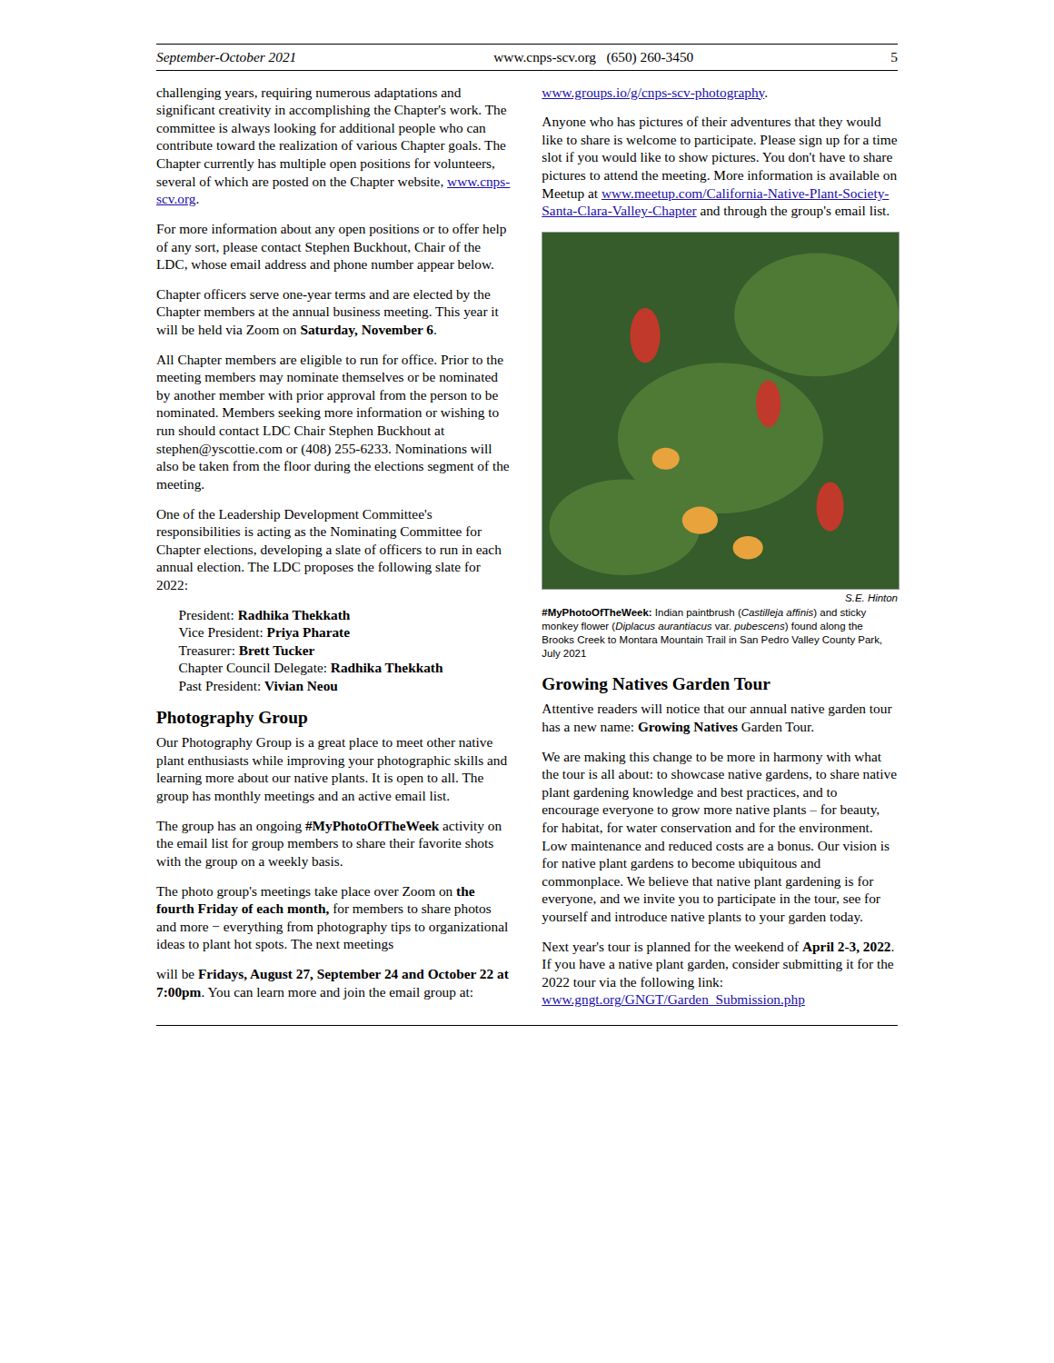September-October 2021 www.cnps-scv.org (650) 260-3450 5
challenging years, requiring numerous adaptations and significant creativity in accomplishing the Chapter's work. The committee is always looking for additional people who can contribute toward the realization of various Chapter goals. The Chapter currently has multiple open positions for volunteers, several of which are posted on the Chapter website, www.cnps-scv.org.
For more information about any open positions or to offer help of any sort, please contact Stephen Buckhout, Chair of the LDC, whose email address and phone number appear below.
Chapter officers serve one-year terms and are elected by the Chapter members at the annual business meeting. This year it will be held via Zoom on Saturday, November 6.
All Chapter members are eligible to run for office. Prior to the meeting members may nominate themselves or be nominated by another member with prior approval from the person to be nominated. Members seeking more information or wishing to run should contact LDC Chair Stephen Buckhout at stephen@yscottie.com or (408) 255-6233. Nominations will also be taken from the floor during the elections segment of the meeting.
One of the Leadership Development Committee's responsibilities is acting as the Nominating Committee for Chapter elections, developing a slate of officers to run in each annual election. The LDC proposes the following slate for 2022:
President: Radhika Thekkath
Vice President: Priya Pharate
Treasurer: Brett Tucker
Chapter Council Delegate: Radhika Thekkath
Past President: Vivian Neou
Photography Group
Our Photography Group is a great place to meet other native plant enthusiasts while improving your photographic skills and learning more about our native plants. It is open to all. The group has monthly meetings and an active email list.
The group has an ongoing #MyPhotoOfTheWeek activity on the email list for group members to share their favorite shots with the group on a weekly basis.
The photo group's meetings take place over Zoom on the fourth Friday of each month, for members to share photos and more − everything from photography tips to organizational ideas to plant hot spots. The next meetings
will be Fridays, August 27, September 24 and October 22 at 7:00pm. You can learn more and join the email group at: www.groups.io/g/cnps-scv-photography.
Anyone who has pictures of their adventures that they would like to share is welcome to participate. Please sign up for a time slot if you would like to show pictures. You don't have to share pictures to attend the meeting. More information is available on Meetup at www.meetup.com/California-Native-Plant-Society-Santa-Clara-Valley-Chapter and through the group's email list.
S.E. Hinton
#MyPhotoOfTheWeek: Indian paintbrush (Castilleja affinis) and sticky monkey flower (Diplacus aurantiacus var. pubescens) found along the Brooks Creek to Montara Mountain Trail in San Pedro Valley County Park, July 2021
Growing Natives Garden Tour
Attentive readers will notice that our annual native garden tour has a new name: Growing Natives Garden Tour.
We are making this change to be more in harmony with what the tour is all about: to showcase native gardens, to share native plant gardening knowledge and best practices, and to encourage everyone to grow more native plants – for beauty, for habitat, for water conservation and for the environment. Low maintenance and reduced costs are a bonus. Our vision is for native plant gardens to become ubiquitous and commonplace. We believe that native plant gardening is for everyone, and we invite you to participate in the tour, see for yourself and introduce native plants to your garden today.
Next year's tour is planned for the weekend of April 2-3, 2022. If you have a native plant garden, consider submitting it for the 2022 tour via the following link: www.gngt.org/GNGT/Garden_Submission.php